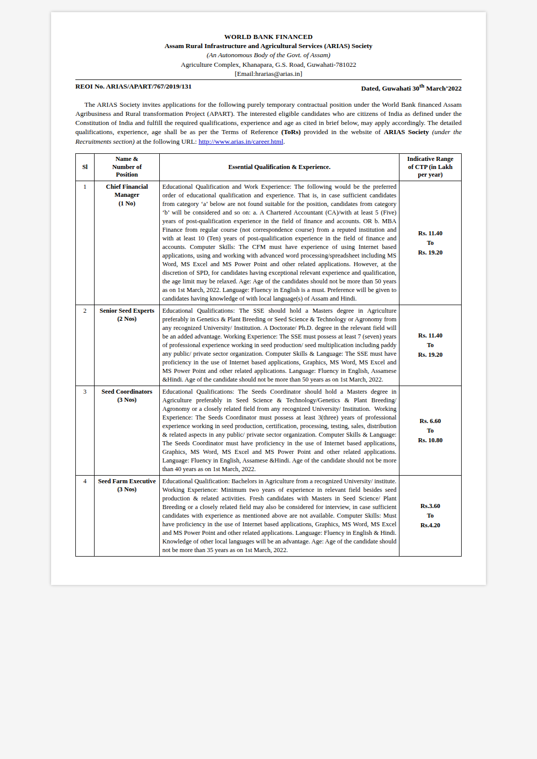WORLD BANK FINANCED
Assam Rural Infrastructure and Agricultural Services (ARIAS) Society
(An Autonomous Body of the Govt. of Assam)
Agriculture Complex, Khanapara, G.S. Road, Guwahati-781022
[Email:hrarias@arias.in]
REOI No. ARIAS/APART/767/2019/131 Dated, Guwahati 30th March’2022
The ARIAS Society invites applications for the following purely temporary contractual position under the World Bank financed Assam Agribusiness and Rural transformation Project (APART). The interested eligible candidates who are citizens of India as defined under the Constitution of India and fulfill the required qualifications, experience and age as cited in brief below, may apply accordingly. The detailed qualifications, experience, age shall be as per the Terms of Reference (ToRs) provided in the website of ARIAS Society (under the Recruitments section) at the following URL: http://www.arias.in/career.html.
| Sl | Name & Number of Position | Essential Qualification & Experience. | Indicative Range of CTP (in Lakh per year) |
| --- | --- | --- | --- |
| 1 | Chief Financial Manager (1 No) | Educational Qualification and Work Experience: The following would be the preferred order of educational qualification and experience. That is, in case sufficient candidates from category ‘a’ below are not found suitable for the position, candidates from category ‘b’ will be considered and so on: a. A Chartered Accountant (CA)/with at least 5 (Five) years of post-qualification experience in the field of finance and accounts. OR b. MBA Finance from regular course (not correspondence course) from a reputed institution and with at least 10 (Ten) years of post-qualification experience in the field of finance and accounts. Computer Skills: The CFM must have experience of using Internet based applications, using and working with advanced word processing/spreadsheet including MS Word, MS Excel and MS Power Point and other related applications. However, at the discretion of SPD, for candidates having exceptional relevant experience and qualification, the age limit may be relaxed. Age: Age of the candidates should not be more than 50 years as on 1st March, 2022. Language: Fluency in English is a must. Preference will be given to candidates having knowledge of with local language(s) of Assam and Hindi. | Rs. 11.40 To Rs. 19.20 |
| 2 | Senior Seed Experts (2 Nos) | Educational Qualifications: The SSE should hold a Masters degree in Agriculture preferably in Genetics & Plant Breeding or Seed Science & Technology or Agronomy from any recognized University/ Institution. A Doctorate/ Ph.D. degree in the relevant field will be an added advantage. Working Experience: The SSE must possess at least 7 (seven) years of professional experience working in seed production/ seed multiplication including paddy any public/ private sector organization. Computer Skills & Language: The SSE must have proficiency in the use of Internet based applications, Graphics, MS Word, MS Excel and MS Power Point and other related applications. Language: Fluency in English, Assamese &Hindi. Age of the candidate should not be more than 50 years as on 1st March, 2022. | Rs. 11.40 To Rs. 19.20 |
| 3 | Seed Coordinators (3 Nos) | Educational Qualifications: The Seeds Coordinator should hold a Masters degree in Agriculture preferably in Seed Science & Technology/Genetics & Plant Breeding/ Agronomy or a closely related field from any recognized University/ Institution. Working Experience: The Seeds Coordinator must possess at least 3(three) years of professional experience working in seed production, certification, processing, testing, sales, distribution & related aspects in any public/ private sector organization. Computer Skills & Language: The Seeds Coordinator must have proficiency in the use of Internet based applications, Graphics, MS Word, MS Excel and MS Power Point and other related applications. Language: Fluency in English, Assamese &Hindi. Age of the candidate should not be more than 40 years as on 1st March, 2022. | Rs. 6.60 To Rs. 10.80 |
| 4 | Seed Farm Executive (3 Nos) | Educational Qualification: Bachelors in Agriculture from a recognized University/ institute. Working Experience: Minimum two years of experience in relevant field besides seed production & related activities. Fresh candidates with Masters in Seed Science/ Plant Breeding or a closely related field may also be considered for interview, in case sufficient candidates with experience as mentioned above are not available. Computer Skills: Must have proficiency in the use of Internet based applications, Graphics, MS Word, MS Excel and MS Power Point and other related applications. Language: Fluency in English & Hindi. Knowledge of other local languages will be an advantage. Age: Age of the candidate should not be more than 35 years as on 1st March, 2022. | Rs.3.60 To Rs.4.20 |